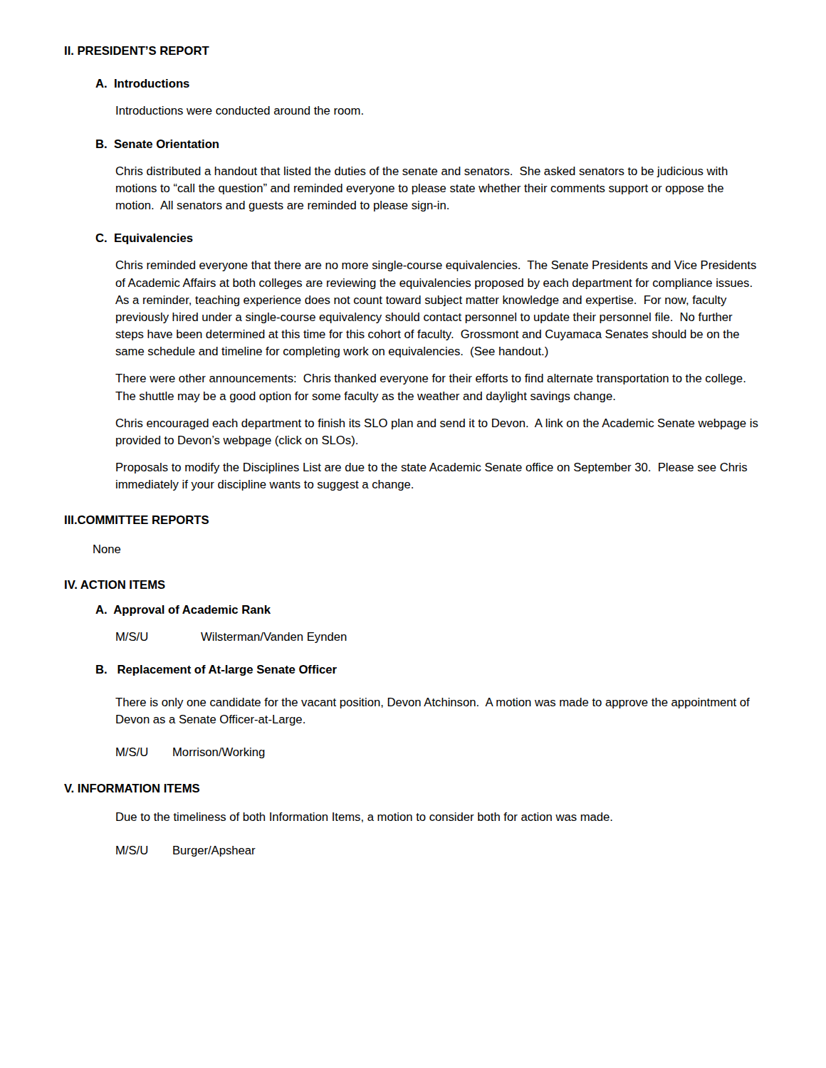II. PRESIDENT’S REPORT
A. Introductions
Introductions were conducted around the room.
B. Senate Orientation
Chris distributed a handout that listed the duties of the senate and senators. She asked senators to be judicious with motions to “call the question” and reminded everyone to please state whether their comments support or oppose the motion. All senators and guests are reminded to please sign-in.
C. Equivalencies
Chris reminded everyone that there are no more single-course equivalencies. The Senate Presidents and Vice Presidents of Academic Affairs at both colleges are reviewing the equivalencies proposed by each department for compliance issues. As a reminder, teaching experience does not count toward subject matter knowledge and expertise. For now, faculty previously hired under a single-course equivalency should contact personnel to update their personnel file. No further steps have been determined at this time for this cohort of faculty. Grossmont and Cuyamaca Senates should be on the same schedule and timeline for completing work on equivalencies. (See handout.)
There were other announcements: Chris thanked everyone for their efforts to find alternate transportation to the college. The shuttle may be a good option for some faculty as the weather and daylight savings change.
Chris encouraged each department to finish its SLO plan and send it to Devon. A link on the Academic Senate webpage is provided to Devon’s webpage (click on SLOs).
Proposals to modify the Disciplines List are due to the state Academic Senate office on September 30. Please see Chris immediately if your discipline wants to suggest a change.
III.COMMITTEE REPORTS
None
IV. ACTION ITEMS
A. Approval of Academic Rank
M/S/UWilsterman/Vanden Eynden
B. Replacement of At-large Senate Officer
There is only one candidate for the vacant position, Devon Atchinson. A motion was made to approve the appointment of Devon as a Senate Officer-at-Large.
M/S/UMorrison/Working
V. INFORMATION ITEMS
Due to the timeliness of both Information Items, a motion to consider both for action was made.
M/S/UBurger/Apshear